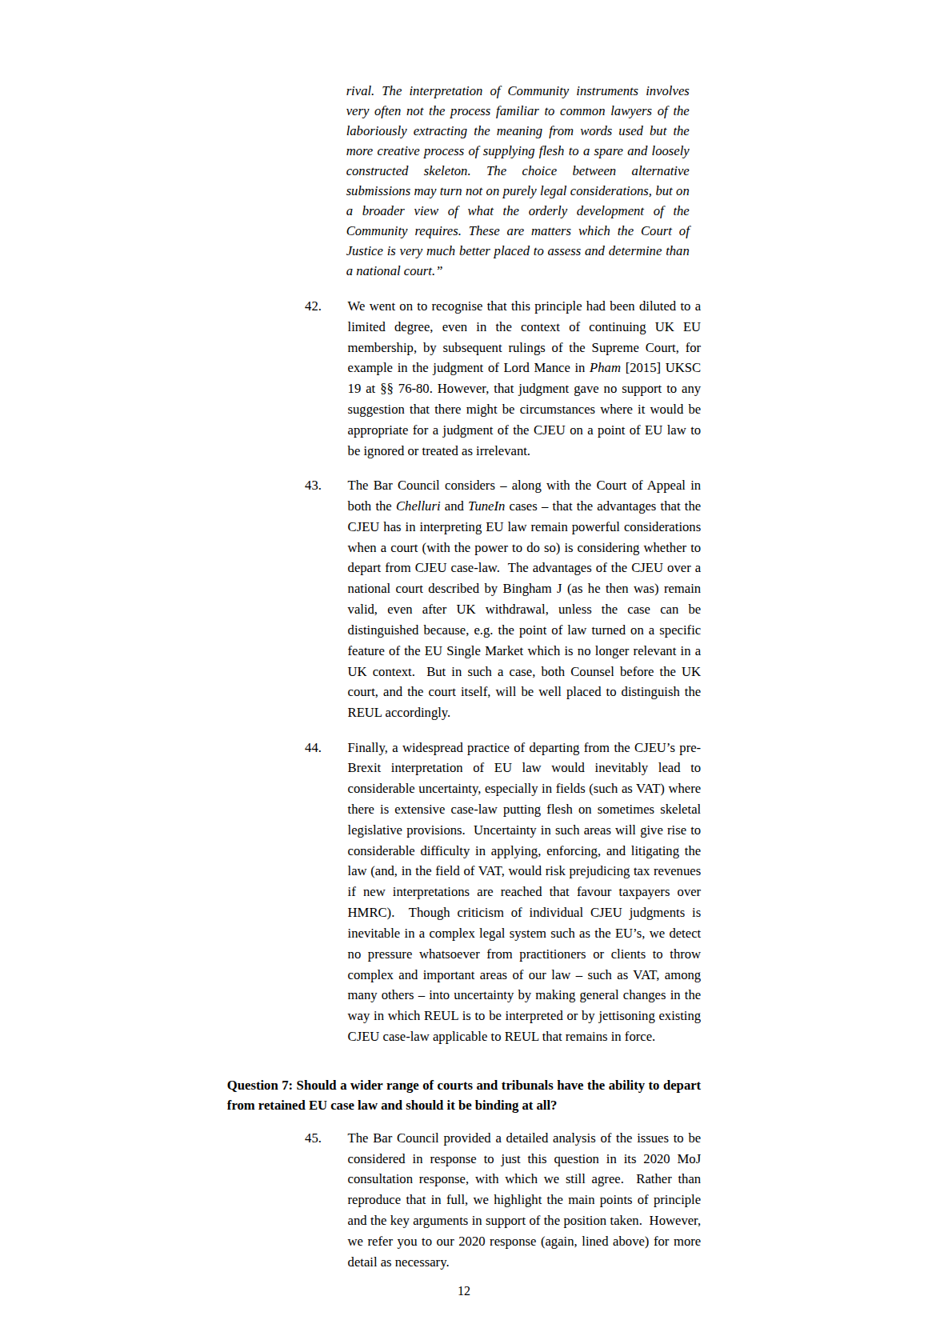rival. The interpretation of Community instruments involves very often not the process familiar to common lawyers of the laboriously extracting the meaning from words used but the more creative process of supplying flesh to a spare and loosely constructed skeleton. The choice between alternative submissions may turn not on purely legal considerations, but on a broader view of what the orderly development of the Community requires. These are matters which the Court of Justice is very much better placed to assess and determine than a national court.”
42. We went on to recognise that this principle had been diluted to a limited degree, even in the context of continuing UK EU membership, by subsequent rulings of the Supreme Court, for example in the judgment of Lord Mance in Pham [2015] UKSC 19 at §§ 76-80. However, that judgment gave no support to any suggestion that there might be circumstances where it would be appropriate for a judgment of the CJEU on a point of EU law to be ignored or treated as irrelevant.
43. The Bar Council considers – along with the Court of Appeal in both the Chelluri and TuneIn cases – that the advantages that the CJEU has in interpreting EU law remain powerful considerations when a court (with the power to do so) is considering whether to depart from CJEU case-law. The advantages of the CJEU over a national court described by Bingham J (as he then was) remain valid, even after UK withdrawal, unless the case can be distinguished because, e.g. the point of law turned on a specific feature of the EU Single Market which is no longer relevant in a UK context. But in such a case, both Counsel before the UK court, and the court itself, will be well placed to distinguish the REUL accordingly.
44. Finally, a widespread practice of departing from the CJEU’s pre-Brexit interpretation of EU law would inevitably lead to considerable uncertainty, especially in fields (such as VAT) where there is extensive case-law putting flesh on sometimes skeletal legislative provisions. Uncertainty in such areas will give rise to considerable difficulty in applying, enforcing, and litigating the law (and, in the field of VAT, would risk prejudicing tax revenues if new interpretations are reached that favour taxpayers over HMRC). Though criticism of individual CJEU judgments is inevitable in a complex legal system such as the EU’s, we detect no pressure whatsoever from practitioners or clients to throw complex and important areas of our law – such as VAT, among many others – into uncertainty by making general changes in the way in which REUL is to be interpreted or by jettisoning existing CJEU case-law applicable to REUL that remains in force.
Question 7: Should a wider range of courts and tribunals have the ability to depart from retained EU case law and should it be binding at all?
45. The Bar Council provided a detailed analysis of the issues to be considered in response to just this question in its 2020 MoJ consultation response, with which we still agree. Rather than reproduce that in full, we highlight the main points of principle and the key arguments in support of the position taken. However, we refer you to our 2020 response (again, lined above) for more detail as necessary.
12